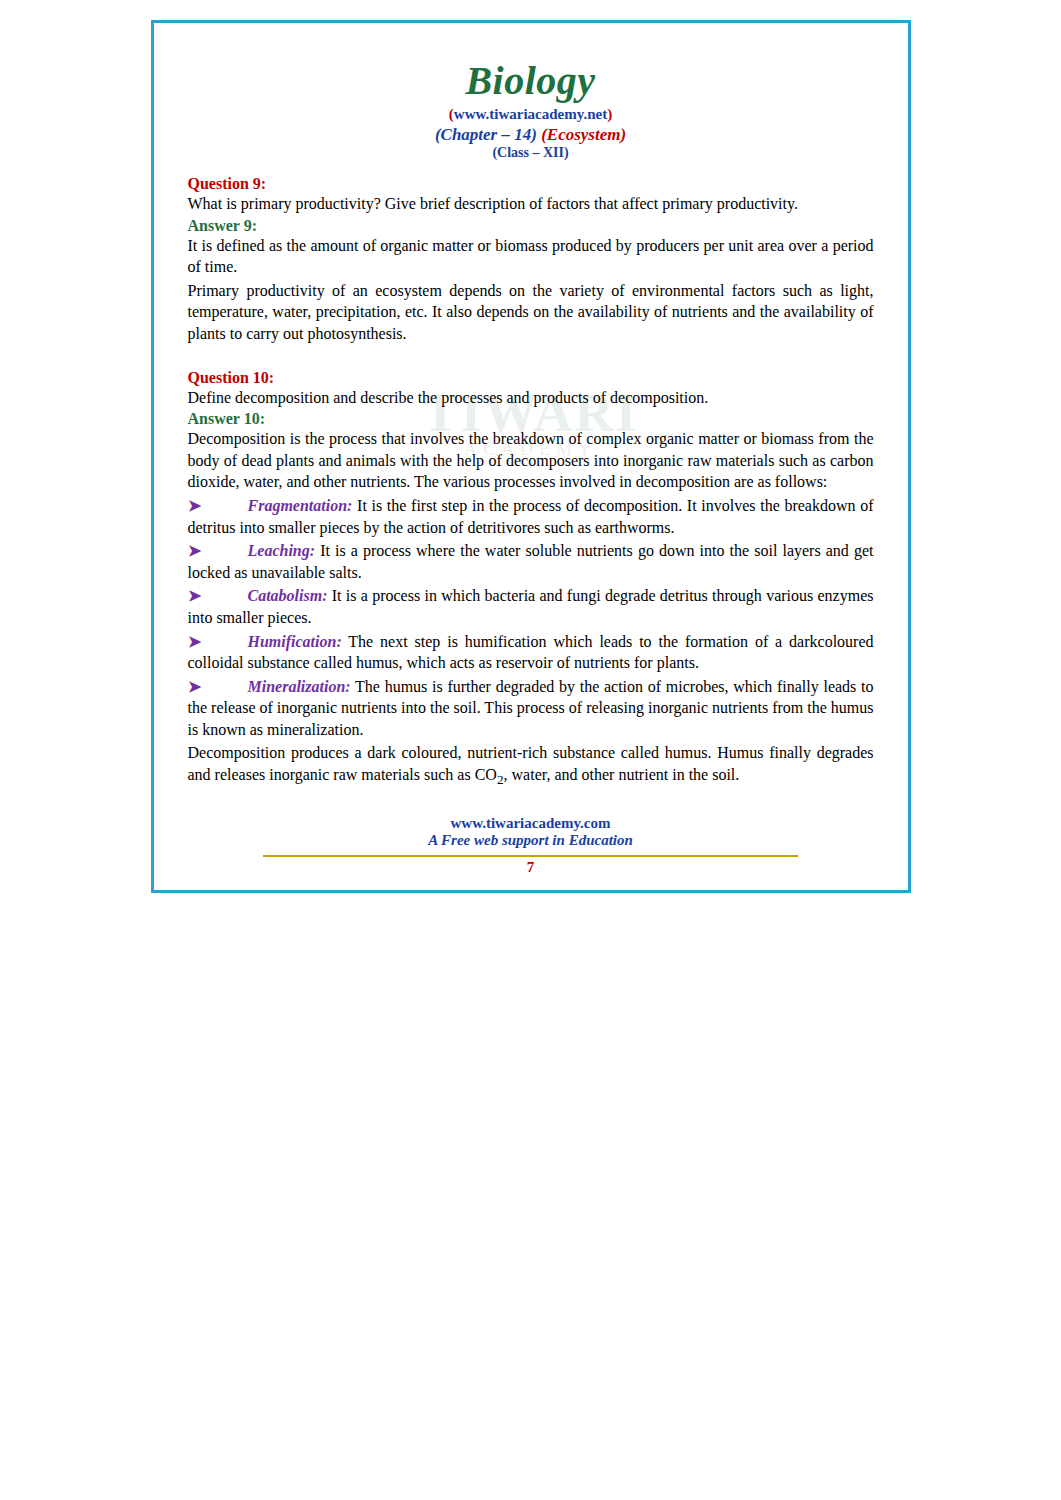TIWARIACADEMY
Biology
(www.tiwariacademy.net)
(Chapter – 14) (Ecosystem)
(Class – XII)
Question 9:
What is primary productivity? Give brief description of factors that affect primary productivity.
Answer 9:
It is defined as the amount of organic matter or biomass produced by producers per unit area over a period of time.
Primary productivity of an ecosystem depends on the variety of environmental factors such as light, temperature, water, precipitation, etc. It also depends on the availability of nutrients and the availability of plants to carry out photosynthesis.
Question 10:
Define decomposition and describe the processes and products of decomposition.
Answer 10:
Decomposition is the process that involves the breakdown of complex organic matter or biomass from the body of dead plants and animals with the help of decomposers into inorganic raw materials such as carbon dioxide, water, and other nutrients. The various processes involved in decomposition are as follows:
➤ Fragmentation: It is the first step in the process of decomposition. It involves the breakdown of detritus into smaller pieces by the action of detritivores such as earthworms.
➤ Leaching: It is a process where the water soluble nutrients go down into the soil layers and get locked as unavailable salts.
➤ Catabolism: It is a process in which bacteria and fungi degrade detritus through various enzymes into smaller pieces.
➤ Humification: The next step is humification which leads to the formation of a darkcoloured colloidal substance called humus, which acts as reservoir of nutrients for plants.
➤ Mineralization: The humus is further degraded by the action of microbes, which finally leads to the release of inorganic nutrients into the soil. This process of releasing inorganic nutrients from the humus is known as mineralization.
Decomposition produces a dark coloured, nutrient-rich substance called humus. Humus finally degrades and releases inorganic raw materials such as CO2, water, and other nutrient in the soil.
www.tiwariacademy.com
A Free web support in Education
7